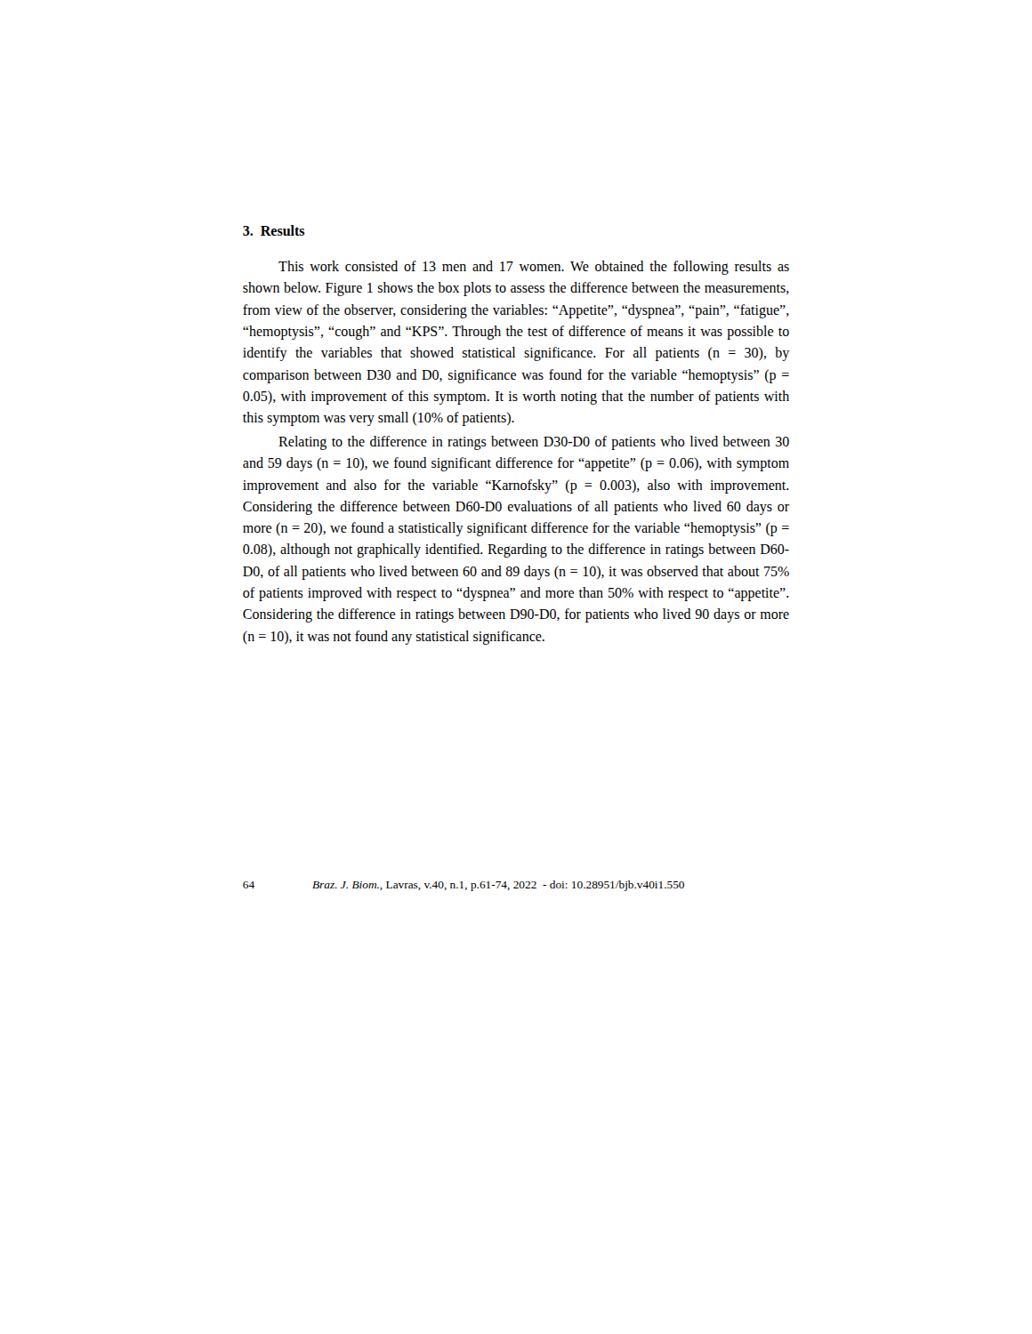3. Results
This work consisted of 13 men and 17 women. We obtained the following results as shown below. Figure 1 shows the box plots to assess the difference between the measurements, from view of the observer, considering the variables: “Appetite”, “dyspnea”, “pain”, “fatigue”, “hemoptysis”, “cough” and “KPS”. Through the test of difference of means it was possible to identify the variables that showed statistical significance. For all patients (n = 30), by comparison between D30 and D0, significance was found for the variable “hemoptysis” (p = 0.05), with improvement of this symptom. It is worth noting that the number of patients with this symptom was very small (10% of patients).
Relating to the difference in ratings between D30-D0 of patients who lived between 30 and 59 days (n = 10), we found significant difference for “appetite” (p = 0.06), with symptom improvement and also for the variable “Karnofsky” (p = 0.003), also with improvement. Considering the difference between D60-D0 evaluations of all patients who lived 60 days or more (n = 20), we found a statistically significant difference for the variable “hemoptysis” (p = 0.08), although not graphically identified. Regarding to the difference in ratings between D60-D0, of all patients who lived between 60 and 89 days (n = 10), it was observed that about 75% of patients improved with respect to “dyspnea” and more than 50% with respect to “appetite”. Considering the difference in ratings between D90-D0, for patients who lived 90 days or more (n = 10), it was not found any statistical significance.
64 Braz. J. Biom., Lavras, v.40, n.1, p.61-74, 2022 - doi: 10.28951/bjb.v40i1.550